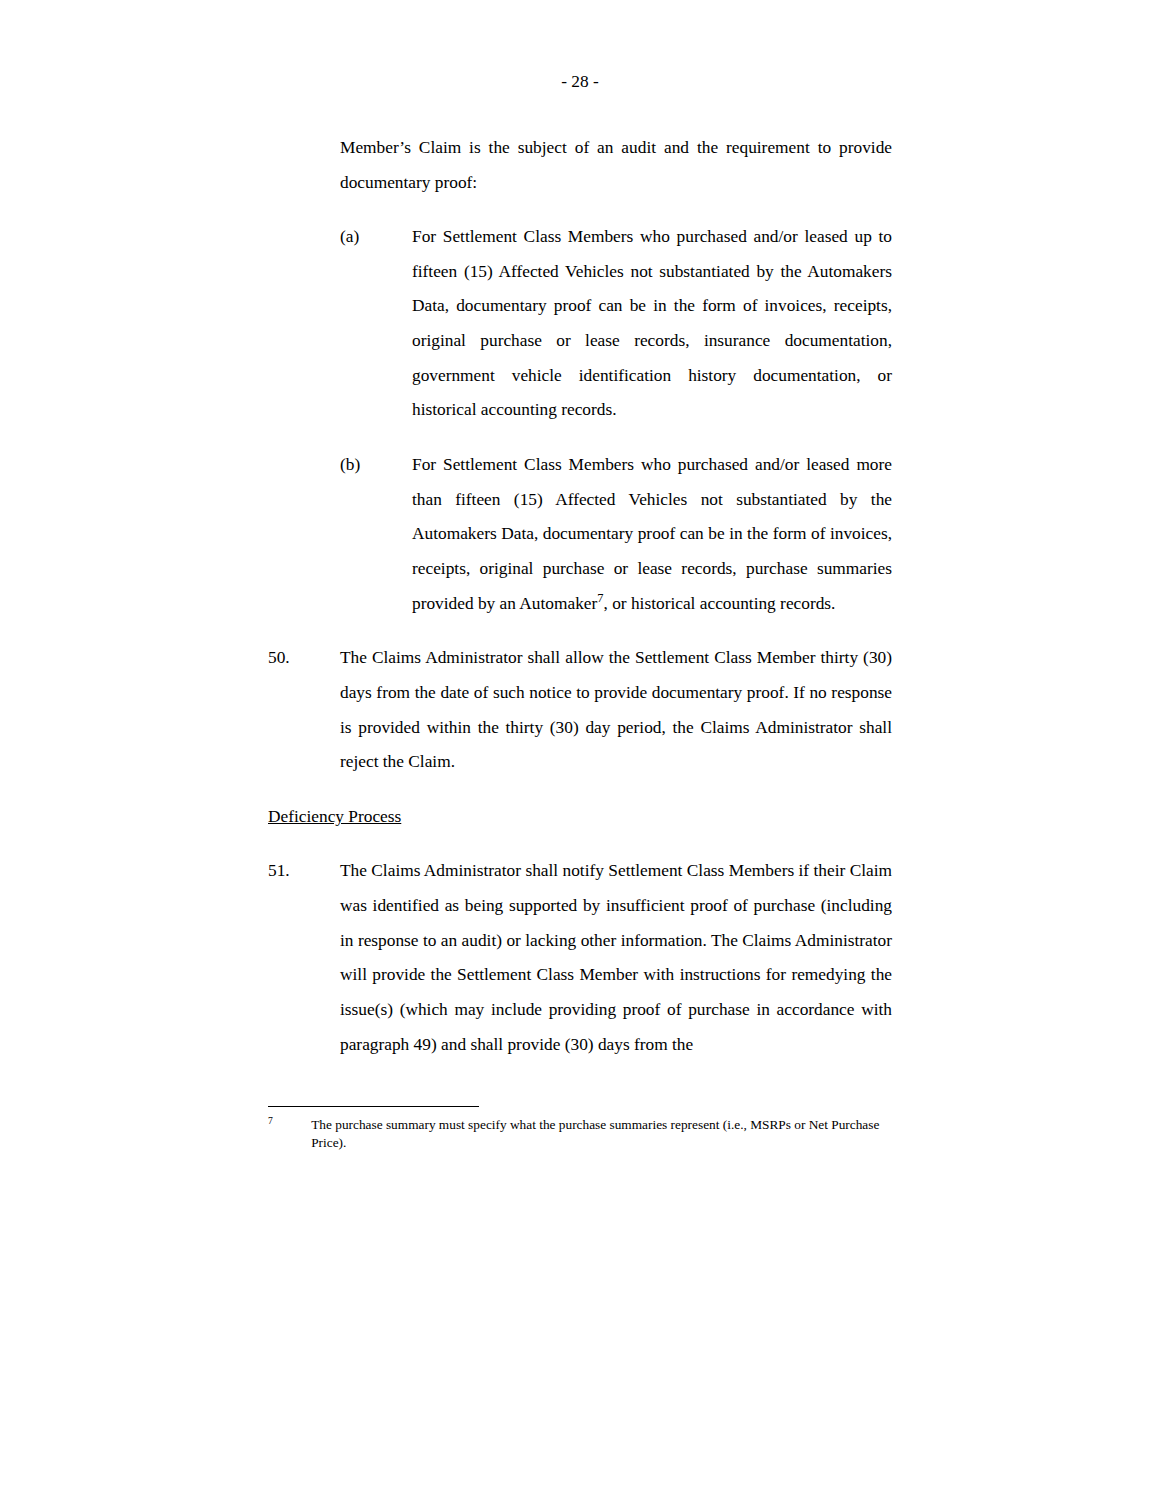- 28 -
Member’s Claim is the subject of an audit and the requirement to provide documentary proof:
(a)
For Settlement Class Members who purchased and/or leased up to fifteen (15) Affected Vehicles not substantiated by the Automakers Data, documentary proof can be in the form of invoices, receipts, original purchase or lease records, insurance documentation, government vehicle identification history documentation, or historical accounting records.
(b)
For Settlement Class Members who purchased and/or leased more than fifteen (15) Affected Vehicles not substantiated by the Automakers Data, documentary proof can be in the form of invoices, receipts, original purchase or lease records, purchase summaries provided by an Automaker7, or historical accounting records.
50.
The Claims Administrator shall allow the Settlement Class Member thirty (30) days from the date of such notice to provide documentary proof. If no response is provided within the thirty (30) day period, the Claims Administrator shall reject the Claim.
Deficiency Process
51.
The Claims Administrator shall notify Settlement Class Members if their Claim was identified as being supported by insufficient proof of purchase (including in response to an audit) or lacking other information. The Claims Administrator will provide the Settlement Class Member with instructions for remedying the issue(s) (which may include providing proof of purchase in accordance with paragraph 49) and shall provide (30) days from the
7
The purchase summary must specify what the purchase summaries represent (i.e., MSRPs or Net Purchase Price).